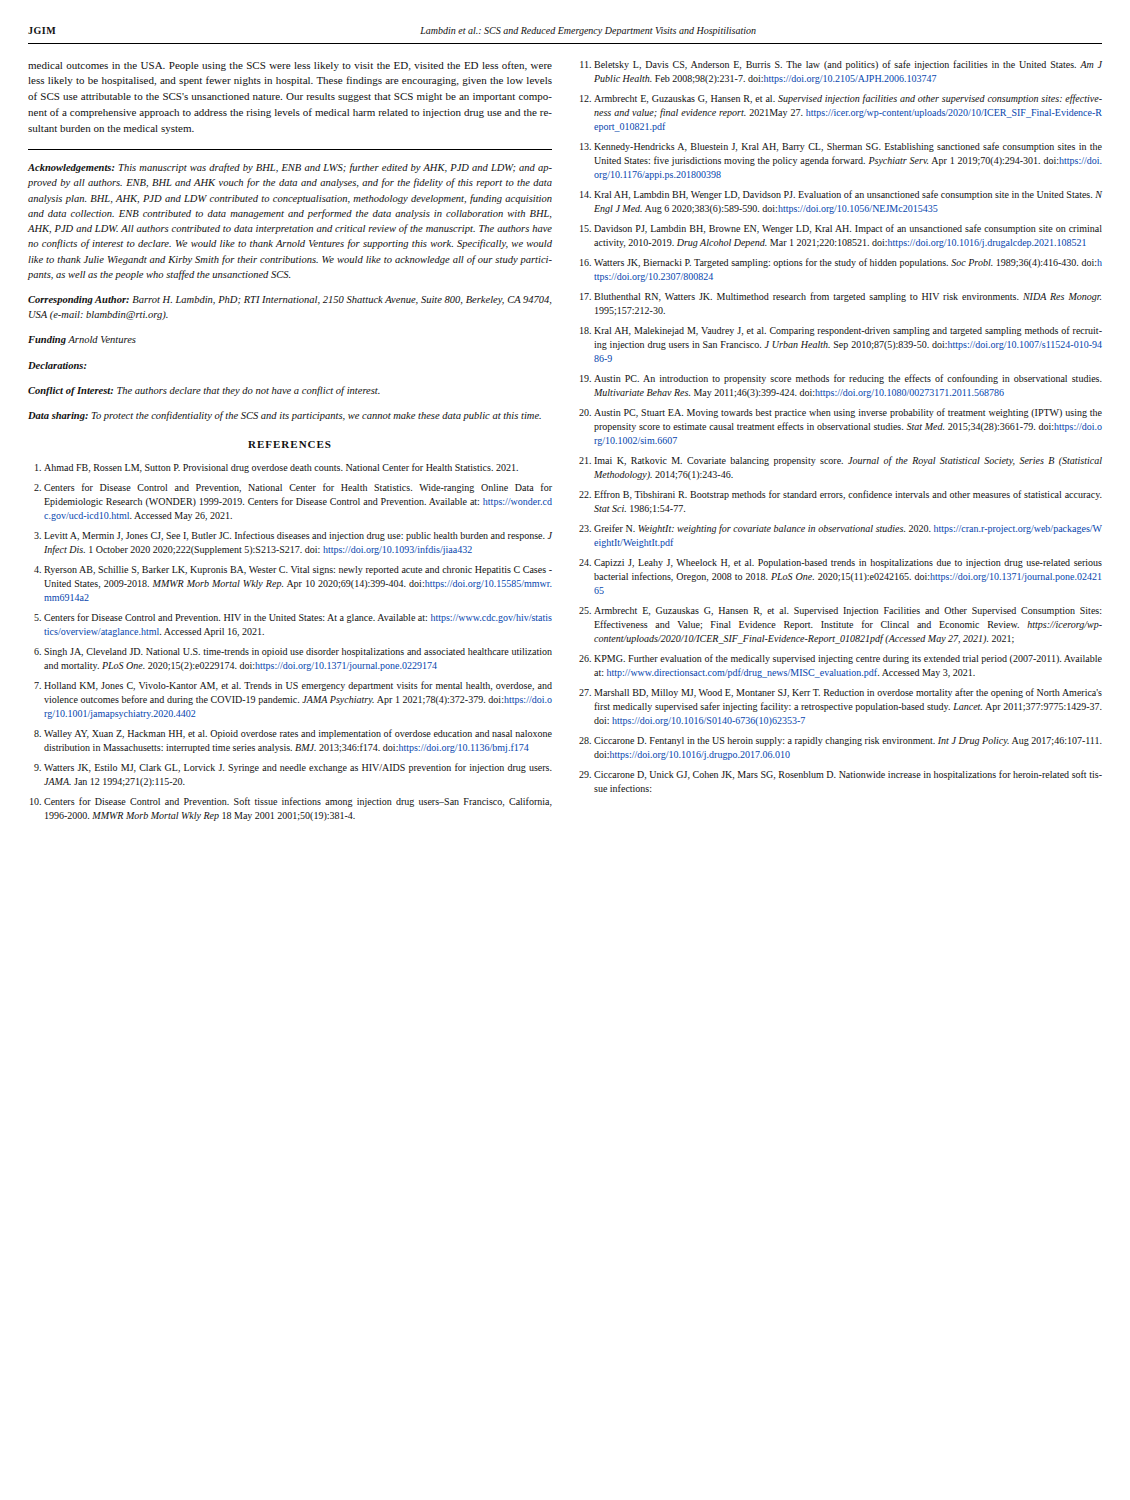JGIM Lambdin et al.: SCS and Reduced Emergency Department Visits and Hospitilisation
medical outcomes in the USA. People using the SCS were less likely to visit the ED, visited the ED less often, were less likely to be hospitalised, and spent fewer nights in hospital. These findings are encouraging, given the low levels of SCS use attributable to the SCS's unsanctioned nature. Our results suggest that SCS might be an important component of a comprehensive approach to address the rising levels of medical harm related to injection drug use and the resultant burden on the medical system.
Acknowledgements: This manuscript was drafted by BHL, ENB and LWS; further edited by AHK, PJD and LDW; and approved by all authors. ENB, BHL and AHK vouch for the data and analyses, and for the fidelity of this report to the data analysis plan. BHL, AHK, PJD and LDW contributed to conceptualisation, methodology development, funding acquisition and data collection. ENB contributed to data management and performed the data analysis in collaboration with BHL, AHK, PJD and LDW. All authors contributed to data interpretation and critical review of the manuscript. The authors have no conflicts of interest to declare. We would like to thank Arnold Ventures for supporting this work. Specifically, we would like to thank Julie Wiegandt and Kirby Smith for their contributions. We would like to acknowledge all of our study participants, as well as the people who staffed the unsanctioned SCS.
Corresponding Author: Barrot H. Lambdin, PhD; RTI International, 2150 Shattuck Avenue, Suite 800, Berkeley, CA 94704, USA (e-mail: blambdin@rti.org).
Funding Arnold Ventures
Declarations:
Conflict of Interest: The authors declare that they do not have a conflict of interest.
Data sharing: To protect the confidentiality of the SCS and its participants, we cannot make these data public at this time.
References
Ahmad FB, Rossen LM, Sutton P. Provisional drug overdose death counts. National Center for Health Statistics. 2021.
Centers for Disease Control and Prevention, National Center for Health Statistics. Wide-ranging Online Data for Epidemiologic Research (WONDER) 1999-2019. Centers for Disease Control and Prevention. Available at: https://wonder.cdc.gov/ucd-icd10.html. Accessed May 26, 2021.
Levitt A, Mermin J, Jones CJ, See I, Butler JC. Infectious diseases and injection drug use: public health burden and response. J Infect Dis. 1 October 2020 2020;222(Supplement 5):S213-S217. doi: https://doi.org/10.1093/infdis/jiaa432
Ryerson AB, Schillie S, Barker LK, Kupronis BA, Wester C. Vital signs: newly reported acute and chronic Hepatitis C Cases - United States, 2009-2018. MMWR Morb Mortal Wkly Rep. Apr 10 2020;69(14):399-404. doi:https://doi.org/10.15585/mmwr.mm6914a2
Centers for Disease Control and Prevention. HIV in the United States: At a glance. Available at: https://www.cdc.gov/hiv/statistics/overview/ataglance.html. Accessed April 16, 2021.
Singh JA, Cleveland JD. National U.S. time-trends in opioid use disorder hospitalizations and associated healthcare utilization and mortality. PLoS One. 2020;15(2):e0229174. doi:https://doi.org/10.1371/journal.pone.0229174
Holland KM, Jones C, Vivolo-Kantor AM, et al. Trends in US emergency department visits for mental health, overdose, and violence outcomes before and during the COVID-19 pandemic. JAMA Psychiatry. Apr 1 2021;78(4):372-379. doi:https://doi.org/10.1001/jamapsychiatry.2020.4402
Walley AY, Xuan Z, Hackman HH, et al. Opioid overdose rates and implementation of overdose education and nasal naloxone distribution in Massachusetts: interrupted time series analysis. BMJ. 2013;346:f174. doi:https://doi.org/10.1136/bmj.f174
Watters JK, Estilo MJ, Clark GL, Lorvick J. Syringe and needle exchange as HIV/AIDS prevention for injection drug users. JAMA. Jan 12 1994;271(2):115-20.
Centers for Disease Control and Prevention. Soft tissue infections among injection drug users–San Francisco, California, 1996-2000. MMWR Morb Mortal Wkly Rep 18 May 2001 2001;50(19):381-4.
Beletsky L, Davis CS, Anderson E, Burris S. The law (and politics) of safe injection facilities in the United States. Am J Public Health. Feb 2008;98(2):231-7. doi:https://doi.org/10.2105/AJPH.2006.103747
Armbrecht E, Guzauskas G, Hansen R, et al. Supervised injection facilities and other supervised consumption sites: effectiveness and value; final evidence report. 2021May 27. https://icer.org/wp-content/uploads/2020/10/ICER_SIF_Final-Evidence-Report_010821.pdf
Kennedy-Hendricks A, Bluestein J, Kral AH, Barry CL, Sherman SG. Establishing sanctioned safe consumption sites in the United States: five jurisdictions moving the policy agenda forward. Psychiatr Serv. Apr 1 2019;70(4):294-301. doi:https://doi.org/10.1176/appi.ps.201800398
Kral AH, Lambdin BH, Wenger LD, Davidson PJ. Evaluation of an unsanctioned safe consumption site in the United States. N Engl J Med. Aug 6 2020;383(6):589-590. doi:https://doi.org/10.1056/NEJMc2015435
Davidson PJ, Lambdin BH, Browne EN, Wenger LD, Kral AH. Impact of an unsanctioned safe consumption site on criminal activity, 2010-2019. Drug Alcohol Depend. Mar 1 2021;220:108521. doi:https://doi.org/10.1016/j.drugalcdep.2021.108521
Watters JK, Biernacki P. Targeted sampling: options for the study of hidden populations. Soc Probl. 1989;36(4):416-430. doi:https://doi.org/10.2307/800824
Bluthenthal RN, Watters JK. Multimethod research from targeted sampling to HIV risk environments. NIDA Res Monogr. 1995;157:212-30.
Kral AH, Malekinejad M, Vaudrey J, et al. Comparing respondent-driven sampling and targeted sampling methods of recruiting injection drug users in San Francisco. J Urban Health. Sep 2010;87(5):839-50. doi:https://doi.org/10.1007/s11524-010-9486-9
Austin PC. An introduction to propensity score methods for reducing the effects of confounding in observational studies. Multivariate Behav Res. May 2011;46(3):399-424. doi:https://doi.org/10.1080/00273171.2011.568786
Austin PC, Stuart EA. Moving towards best practice when using inverse probability of treatment weighting (IPTW) using the propensity score to estimate causal treatment effects in observational studies. Stat Med. 2015;34(28):3661-79. doi:https://doi.org/10.1002/sim.6607
Imai K, Ratkovic M. Covariate balancing propensity score. Journal of the Royal Statistical Society, Series B (Statistical Methodology). 2014;76(1):243-46.
Effron B, Tibshirani R. Bootstrap methods for standard errors, confidence intervals and other measures of statistical accuracy. Stat Sci. 1986;1:54-77.
Greifer N. WeightIt: weighting for covariate balance in observational studies. 2020. https://cran.r-project.org/web/packages/WeightIt/WeightIt.pdf
Capizzi J, Leahy J, Wheelock H, et al. Population-based trends in hospitalizations due to injection drug use-related serious bacterial infections, Oregon, 2008 to 2018. PLoS One. 2020;15(11):e0242165. doi:https://doi.org/10.1371/journal.pone.0242165
Armbrecht E, Guzauskas G, Hansen R, et al. Supervised Injection Facilities and Other Supervised Consumption Sites: Effectiveness and Value; Final Evidence Report. Institute for Clincal and Economic Review. https://icerorg/wp-content/uploads/2020/10/ICER_SIF_Final-Evidence-Report_010821pdf (Accessed May 27, 2021). 2021;
KPMG. Further evaluation of the medically supervised injecting centre during its extended trial period (2007-2011). Available at: http://www.directionsact.com/pdf/drug_news/MISC_evaluation.pdf. Accessed May 3, 2021.
Marshall BD, Milloy MJ, Wood E, Montaner SJ, Kerr T. Reduction in overdose mortality after the opening of North America's first medically supervised safer injecting facility: a retrospective population-based study. Lancet. Apr 2011;377:9775:1429-37. doi: https://doi.org/10.1016/S0140-6736(10)62353-7
Ciccarone D. Fentanyl in the US heroin supply: a rapidly changing risk environment. Int J Drug Policy. Aug 2017;46:107-111. doi:https://doi.org/10.1016/j.drugpo.2017.06.010
Ciccarone D, Unick GJ, Cohen JK, Mars SG, Rosenblum D. Nationwide increase in hospitalizations for heroin-related soft tissue infections: